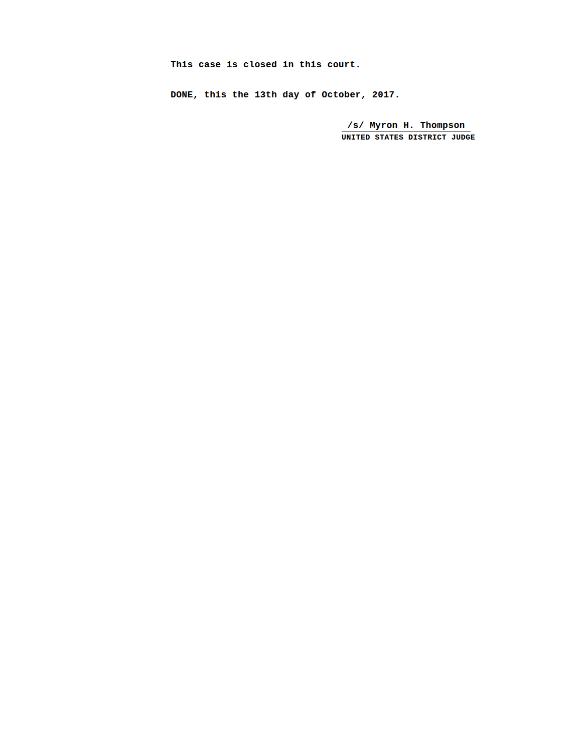This case is closed in this court.
DONE, this the 13th day of October, 2017.
/s/ Myron H. Thompson UNITED STATES DISTRICT JUDGE